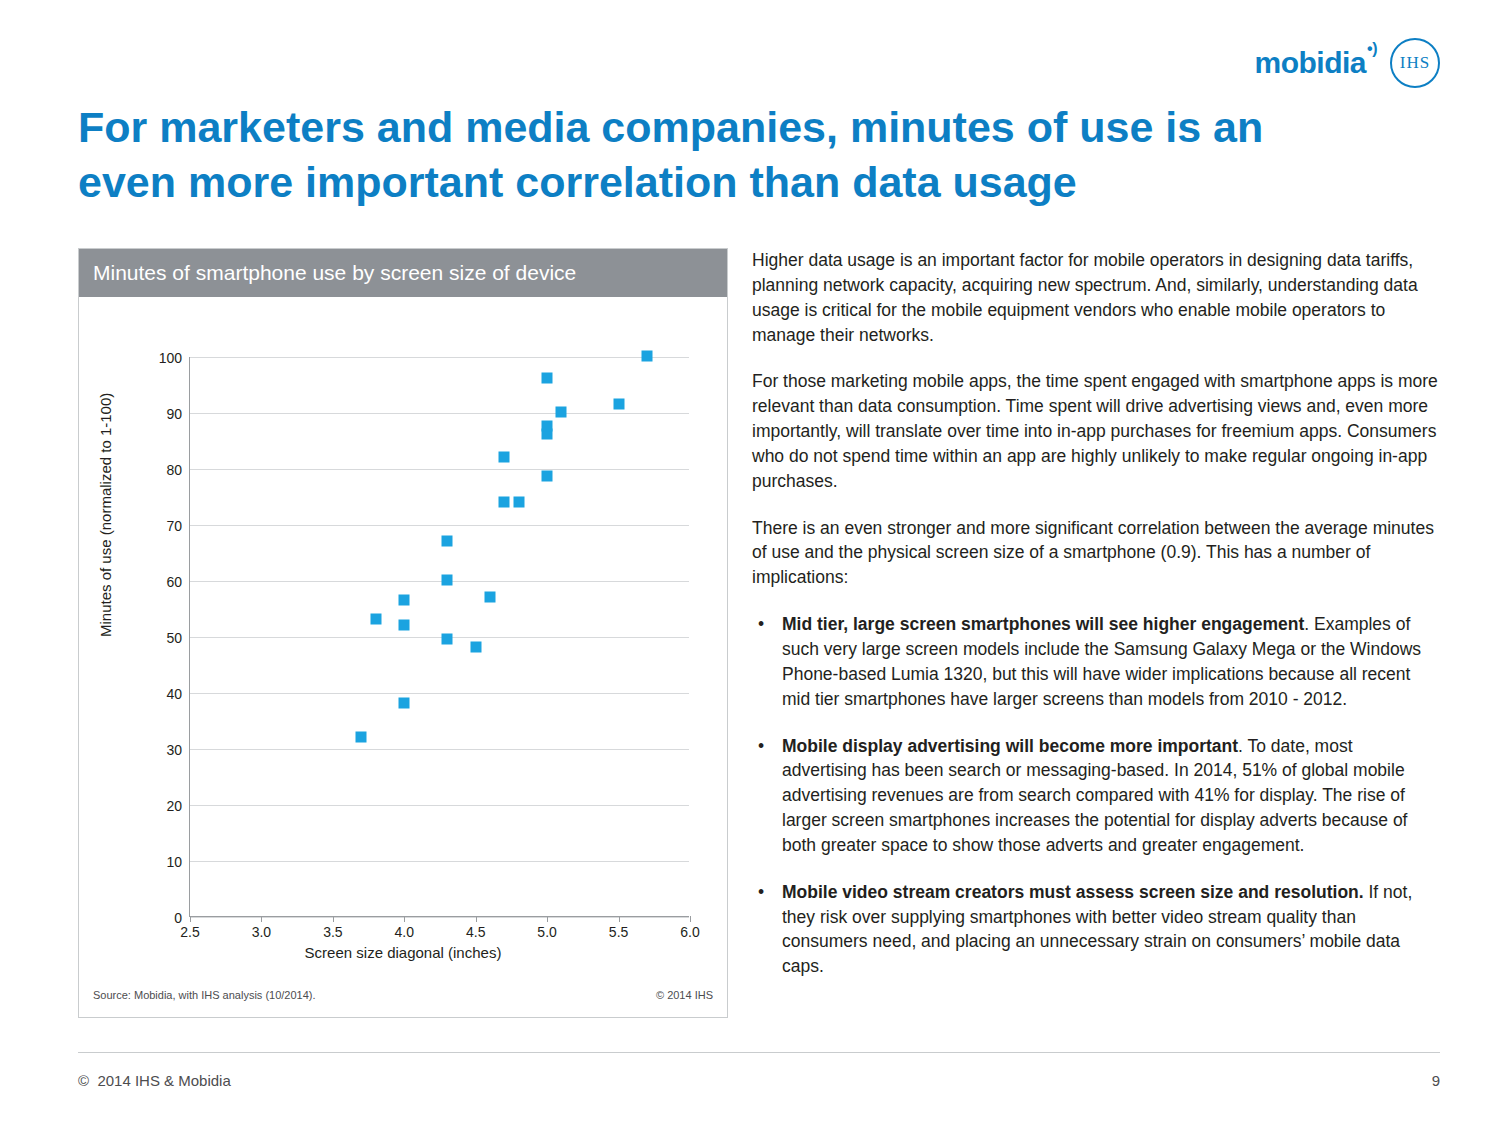mobidia•)
IHS
For marketers and media companies, minutes of use is an even more important correlation than data usage
Minutes of smartphone use by screen size of device
Minutes of use (normalized to 1-100)
100
90
80
70
60
50
40
30
20
10
0
x ticks : 2.5 at 0px, 6.0 at 500px (1 inch = 142.857px)
2.5
3.0
3.5
4.0
4.5
5.0
5.5
6.0
Screen size diagonal (inches)
Source: Mobidia, with IHS analysis (10/2014).
© 2014 IHS
Higher data usage is an important factor for mobile operators in designing data tariffs, planning network capacity, acquiring new spectrum. And, similarly, understanding data usage is critical for the mobile equipment vendors who enable mobile operators to manage their networks.
For those marketing mobile apps, the time spent engaged with smartphone apps is more relevant than data consumption. Time spent will drive advertising views and, even more importantly, will translate over time into in-app purchases for freemium apps. Consumers who do not spend time within an app are highly unlikely to make regular ongoing in-app purchases.
There is an even stronger and more significant correlation between the average minutes of use and the physical screen size of a smartphone (0.9). This has a number of implications:
Mid tier, large screen smartphones will see higher engagement. Examples of such very large screen models include the Samsung Galaxy Mega or the Windows Phone-based Lumia 1320, but this will have wider implications because all recent mid tier smartphones have larger screens than models from 2010 - 2012.
Mobile display advertising will become more important. To date, most advertising has been search or messaging-based. In 2014, 51% of global mobile advertising revenues are from search compared with 41% for display. The rise of larger screen smartphones increases the potential for display adverts because of both greater space to show those adverts and greater engagement.
Mobile video stream creators must assess screen size and resolution. If not, they risk over supplying smartphones with better video stream quality than consumers need, and placing an unnecessary strain on consumers’ mobile data caps.
© 2014 IHS & Mobidia
9